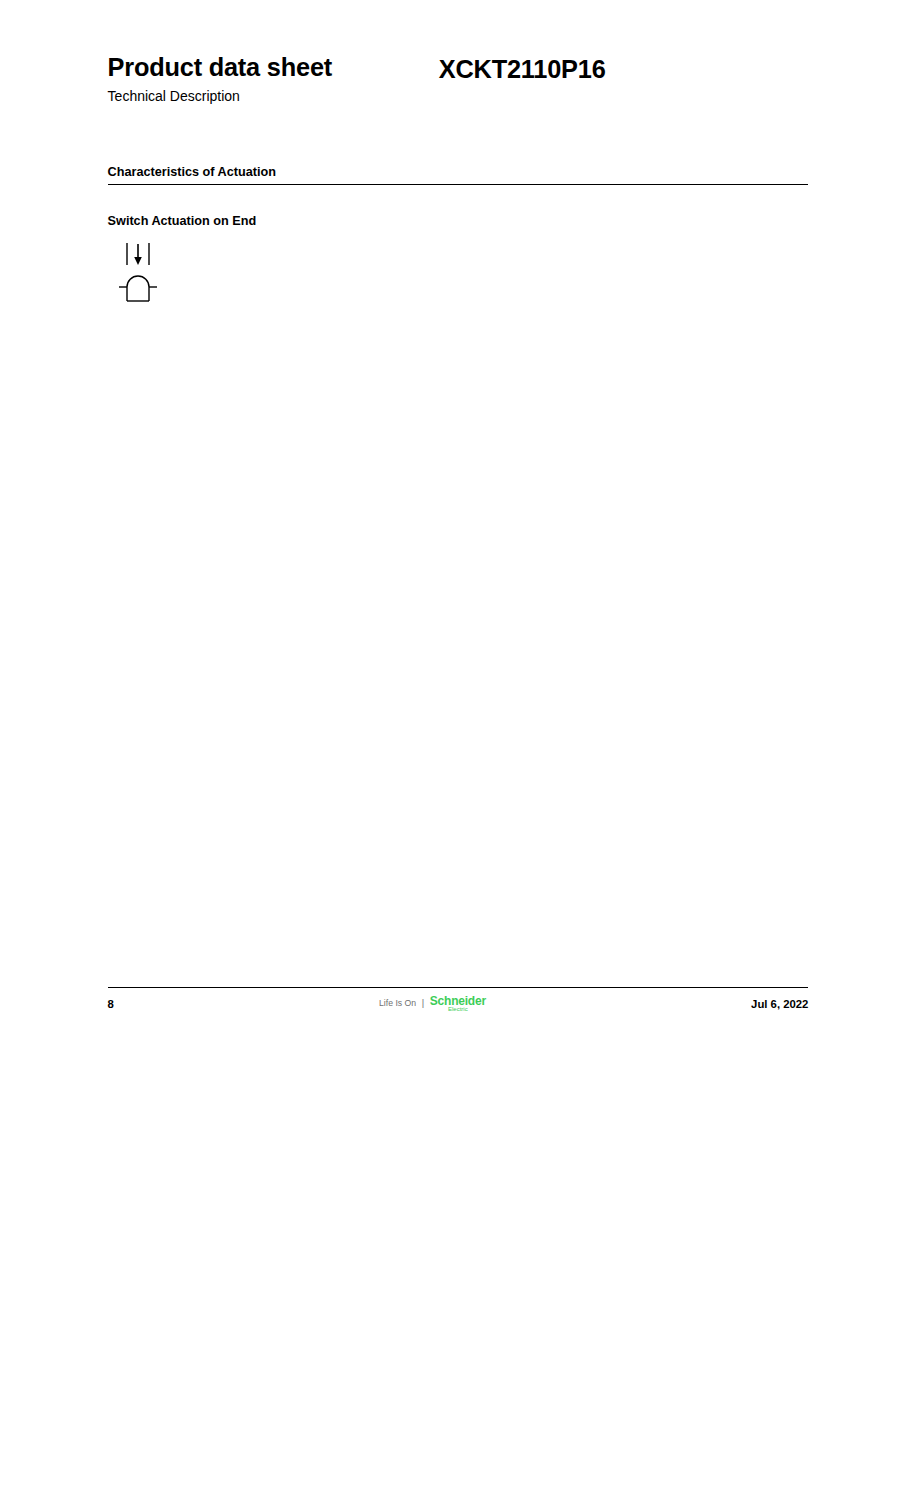Product data sheet
Technical Description
XCKT2110P16
Characteristics of Actuation
Switch Actuation on End
8
Jul 6, 2022
Life Is On | SchneiderElectric